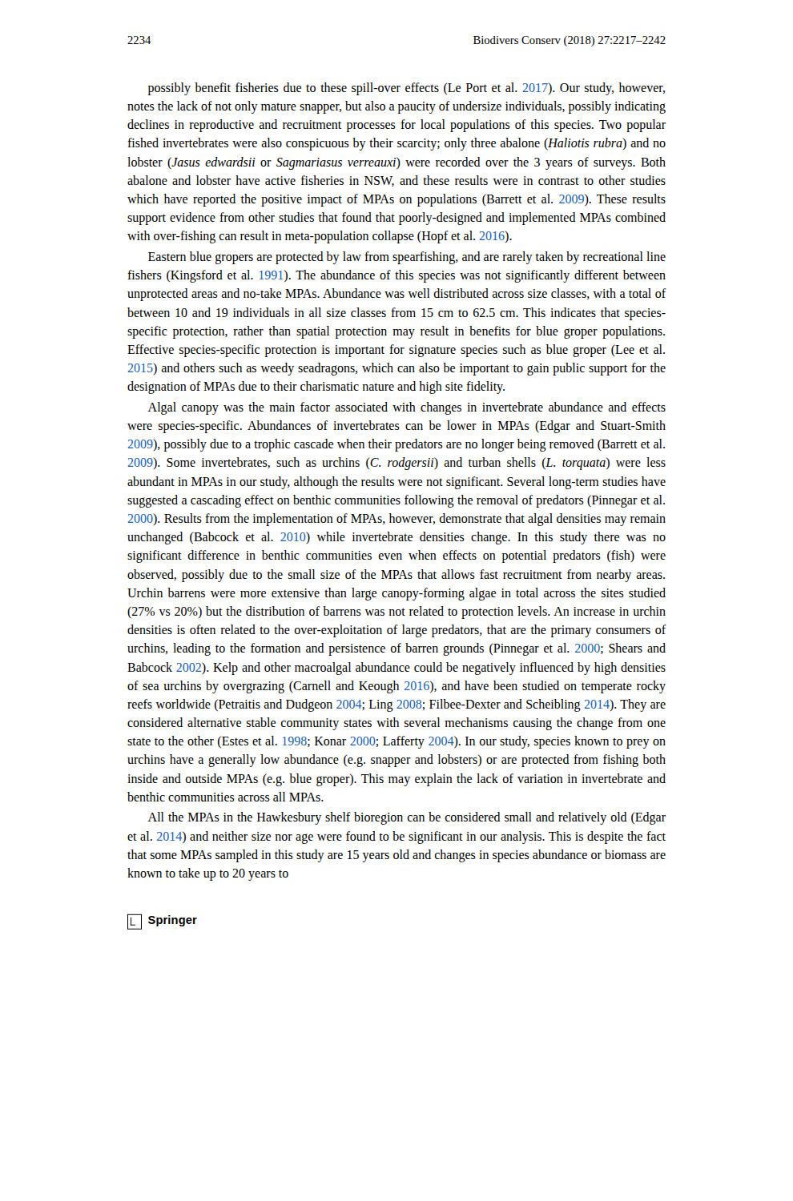2234 Biodivers Conserv (2018) 27:2217–2242
possibly benefit fisheries due to these spill-over effects (Le Port et al. 2017). Our study, however, notes the lack of not only mature snapper, but also a paucity of undersize individuals, possibly indicating declines in reproductive and recruitment processes for local populations of this species. Two popular fished invertebrates were also conspicuous by their scarcity; only three abalone (Haliotis rubra) and no lobster (Jasus edwardsii or Sagmariasus verreauxi) were recorded over the 3 years of surveys. Both abalone and lobster have active fisheries in NSW, and these results were in contrast to other studies which have reported the positive impact of MPAs on populations (Barrett et al. 2009). These results support evidence from other studies that found that poorly-designed and implemented MPAs combined with over-fishing can result in meta-population collapse (Hopf et al. 2016).
Eastern blue gropers are protected by law from spearfishing, and are rarely taken by recreational line fishers (Kingsford et al. 1991). The abundance of this species was not significantly different between unprotected areas and no-take MPAs. Abundance was well distributed across size classes, with a total of between 10 and 19 individuals in all size classes from 15 cm to 62.5 cm. This indicates that species-specific protection, rather than spatial protection may result in benefits for blue groper populations. Effective species-specific protection is important for signature species such as blue groper (Lee et al. 2015) and others such as weedy seadragons, which can also be important to gain public support for the designation of MPAs due to their charismatic nature and high site fidelity.
Algal canopy was the main factor associated with changes in invertebrate abundance and effects were species-specific. Abundances of invertebrates can be lower in MPAs (Edgar and Stuart-Smith 2009), possibly due to a trophic cascade when their predators are no longer being removed (Barrett et al. 2009). Some invertebrates, such as urchins (C. rodgersii) and turban shells (L. torquata) were less abundant in MPAs in our study, although the results were not significant. Several long-term studies have suggested a cascading effect on benthic communities following the removal of predators (Pinnegar et al. 2000). Results from the implementation of MPAs, however, demonstrate that algal densities may remain unchanged (Babcock et al. 2010) while invertebrate densities change. In this study there was no significant difference in benthic communities even when effects on potential predators (fish) were observed, possibly due to the small size of the MPAs that allows fast recruitment from nearby areas. Urchin barrens were more extensive than large canopy-forming algae in total across the sites studied (27% vs 20%) but the distribution of barrens was not related to protection levels. An increase in urchin densities is often related to the over-exploitation of large predators, that are the primary consumers of urchins, leading to the formation and persistence of barren grounds (Pinnegar et al. 2000; Shears and Babcock 2002). Kelp and other macroalgal abundance could be negatively influenced by high densities of sea urchins by overgrazing (Carnell and Keough 2016), and have been studied on temperate rocky reefs worldwide (Petraitis and Dudgeon 2004; Ling 2008; Filbee-Dexter and Scheibling 2014). They are considered alternative stable community states with several mechanisms causing the change from one state to the other (Estes et al. 1998; Konar 2000; Lafferty 2004). In our study, species known to prey on urchins have a generally low abundance (e.g. snapper and lobsters) or are protected from fishing both inside and outside MPAs (e.g. blue groper). This may explain the lack of variation in invertebrate and benthic communities across all MPAs.
All the MPAs in the Hawkesbury shelf bioregion can be considered small and relatively old (Edgar et al. 2014) and neither size nor age were found to be significant in our analysis. This is despite the fact that some MPAs sampled in this study are 15 years old and changes in species abundance or biomass are known to take up to 20 years to
Springer